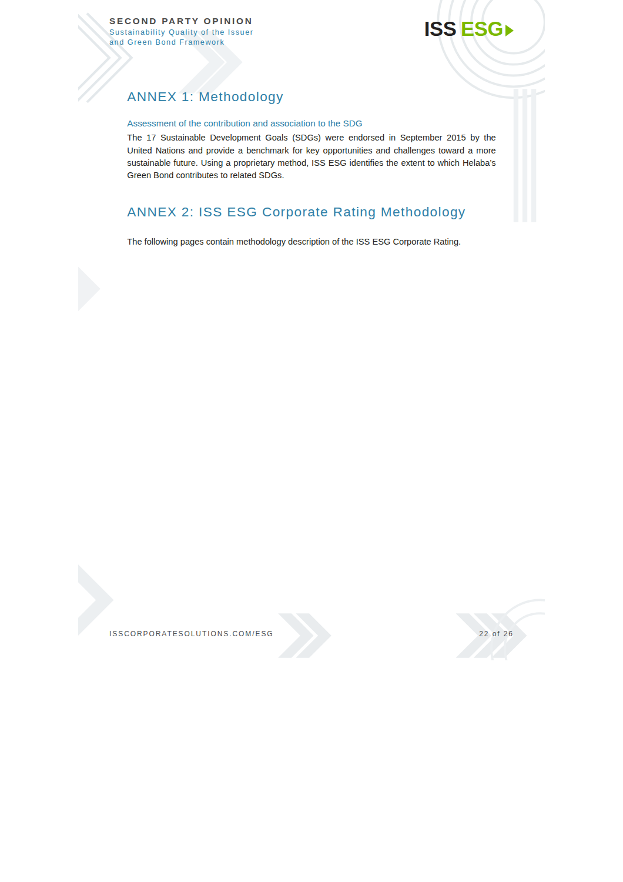Second Party Opinion
Sustainability Quality of the Issuer
and Green Bond Framework
ISS ESG
ANNEX 1: Methodology
Assessment of the contribution and association to the SDG
The 17 Sustainable Development Goals (SDGs) were endorsed in September 2015 by the United Nations and provide a benchmark for key opportunities and challenges toward a more sustainable future. Using a proprietary method, ISS ESG identifies the extent to which Helaba’s Green Bond contributes to related SDGs.
ANNEX 2: ISS ESG Corporate Rating Methodology
The following pages contain methodology description of the ISS ESG Corporate Rating.
ISSCORPORATESOLUTIONS.COM/ESG
22 of 26